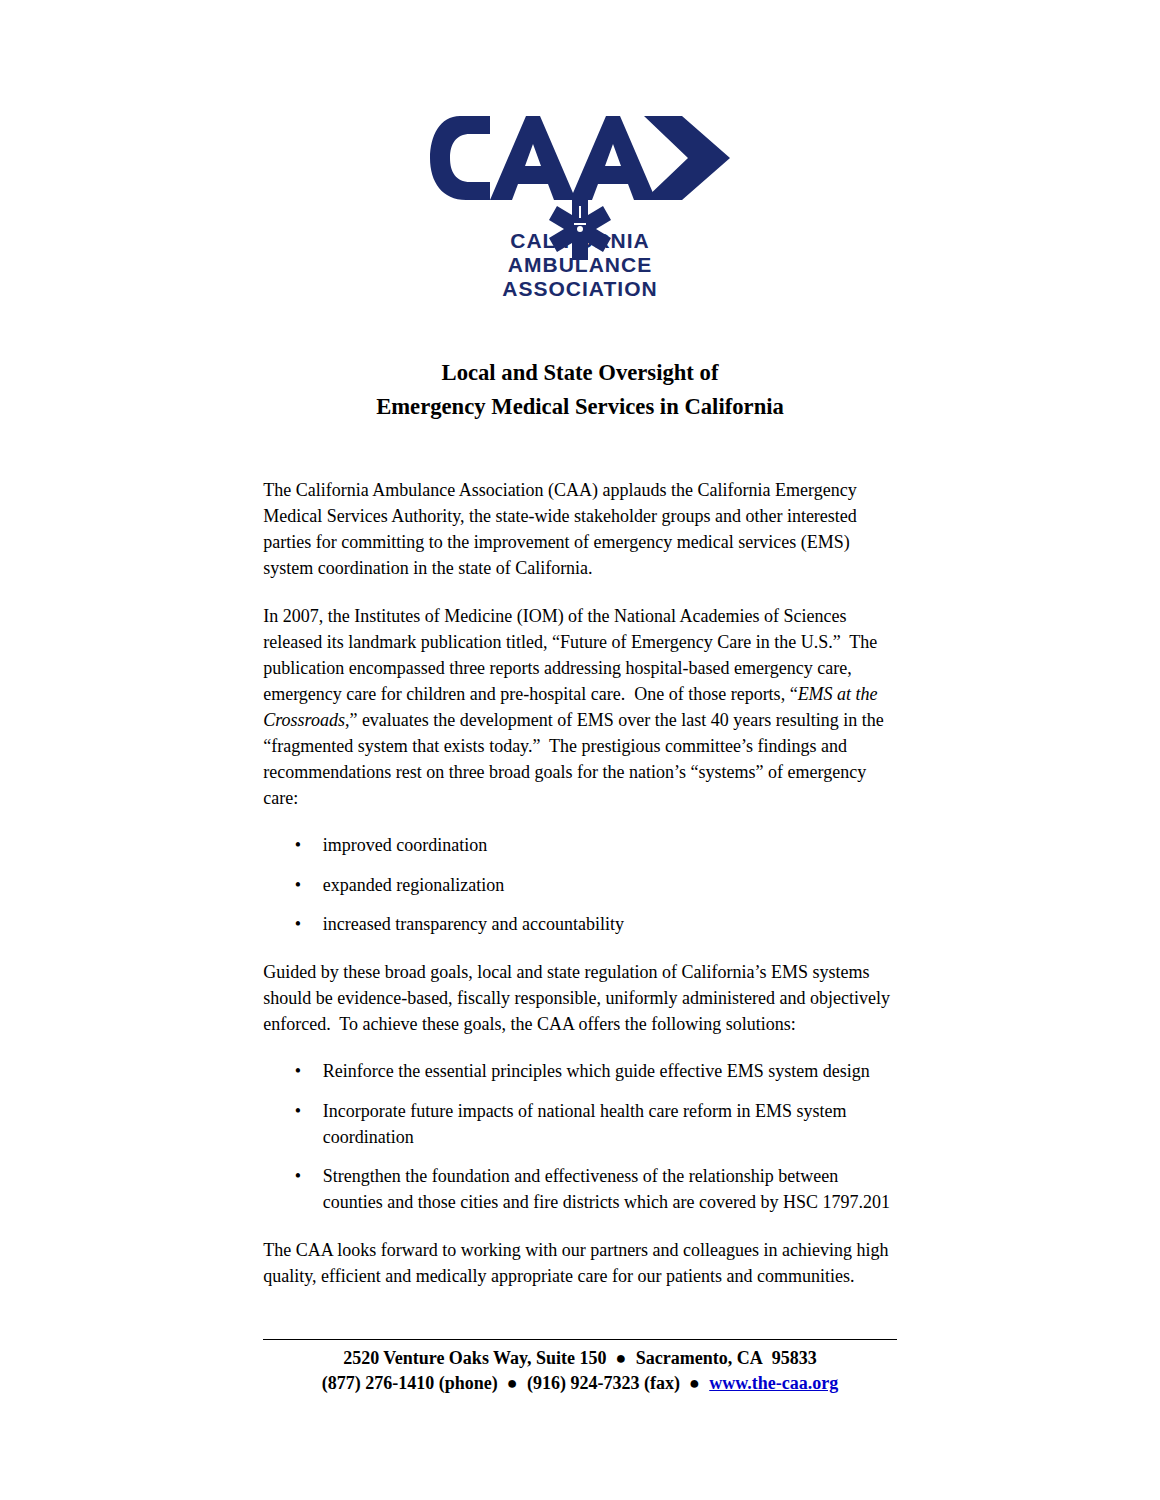CALIFORNIA AMBULANCE ASSOCIATION
Local and State Oversight of Emergency Medical Services in California
The California Ambulance Association (CAA) applauds the California Emergency Medical Services Authority, the state-wide stakeholder groups and other interested parties for committing to the improvement of emergency medical services (EMS) system coordination in the state of California.
In 2007, the Institutes of Medicine (IOM) of the National Academies of Sciences released its landmark publication titled, “Future of Emergency Care in the U.S.” The publication encompassed three reports addressing hospital-based emergency care, emergency care for children and pre-hospital care. One of those reports, “EMS at the Crossroads,” evaluates the development of EMS over the last 40 years resulting in the “fragmented system that exists today.” The prestigious committee’s findings and recommendations rest on three broad goals for the nation’s “systems” of emergency care:
improved coordination
expanded regionalization
increased transparency and accountability
Guided by these broad goals, local and state regulation of California’s EMS systems should be evidence-based, fiscally responsible, uniformly administered and objectively enforced. To achieve these goals, the CAA offers the following solutions:
Reinforce the essential principles which guide effective EMS system design
Incorporate future impacts of national health care reform in EMS system coordination
Strengthen the foundation and effectiveness of the relationship between counties and those cities and fire districts which are covered by HSC 1797.201
The CAA looks forward to working with our partners and colleagues in achieving high quality, efficient and medically appropriate care for our patients and communities.
2520 Venture Oaks Way, Suite 150 ● Sacramento, CA 95833
(877) 276-1410 (phone) ● (916) 924-7323 (fax) ● www.the-caa.org